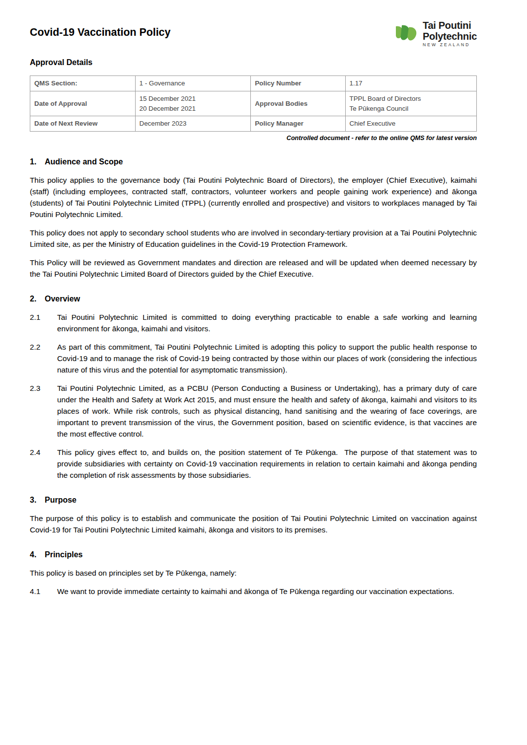Covid-19 Vaccination Policy
Tai Poutini Polytechnic NEW ZEALAND
Approval Details
| QMS Section: | 1 - Governance | Policy Number | 1.17 |
| Date of Approval | 15 December 2021 20 December 2021 | Approval Bodies | TPPL Board of Directors Te Pūkenga Council |
| Date of Next Review | December 2023 | Policy Manager | Chief Executive |
Controlled document - refer to the online QMS for latest version
1. Audience and Scope
This policy applies to the governance body (Tai Poutini Polytechnic Board of Directors), the employer (Chief Executive), kaimahi (staff) (including employees, contracted staff, contractors, volunteer workers and people gaining work experience) and ākonga (students) of Tai Poutini Polytechnic Limited (TPPL) (currently enrolled and prospective) and visitors to workplaces managed by Tai Poutini Polytechnic Limited.
This policy does not apply to secondary school students who are involved in secondary-tertiary provision at a Tai Poutini Polytechnic Limited site, as per the Ministry of Education guidelines in the Covid-19 Protection Framework.
This Policy will be reviewed as Government mandates and direction are released and will be updated when deemed necessary by the Tai Poutini Polytechnic Limited Board of Directors guided by the Chief Executive.
2. Overview
2.1
Tai Poutini Polytechnic Limited is committed to doing everything practicable to enable a safe working and learning environment for ākonga, kaimahi and visitors.
2.2
As part of this commitment, Tai Poutini Polytechnic Limited is adopting this policy to support the public health response to Covid-19 and to manage the risk of Covid-19 being contracted by those within our places of work (considering the infectious nature of this virus and the potential for asymptomatic transmission).
2.3
Tai Poutini Polytechnic Limited, as a PCBU (Person Conducting a Business or Undertaking), has a primary duty of care under the Health and Safety at Work Act 2015, and must ensure the health and safety of ākonga, kaimahi and visitors to its places of work. While risk controls, such as physical distancing, hand sanitising and the wearing of face coverings, are important to prevent transmission of the virus, the Government position, based on scientific evidence, is that vaccines are the most effective control.
2.4
This policy gives effect to, and builds on, the position statement of Te Pūkenga. The purpose of that statement was to provide subsidiaries with certainty on Covid-19 vaccination requirements in relation to certain kaimahi and ākonga pending the completion of risk assessments by those subsidiaries.
3. Purpose
The purpose of this policy is to establish and communicate the position of Tai Poutini Polytechnic Limited on vaccination against Covid-19 for Tai Poutini Polytechnic Limited kaimahi, ākonga and visitors to its premises.
4. Principles
This policy is based on principles set by Te Pūkenga, namely:
4.1
We want to provide immediate certainty to kaimahi and ākonga of Te Pūkenga regarding our vaccination expectations.